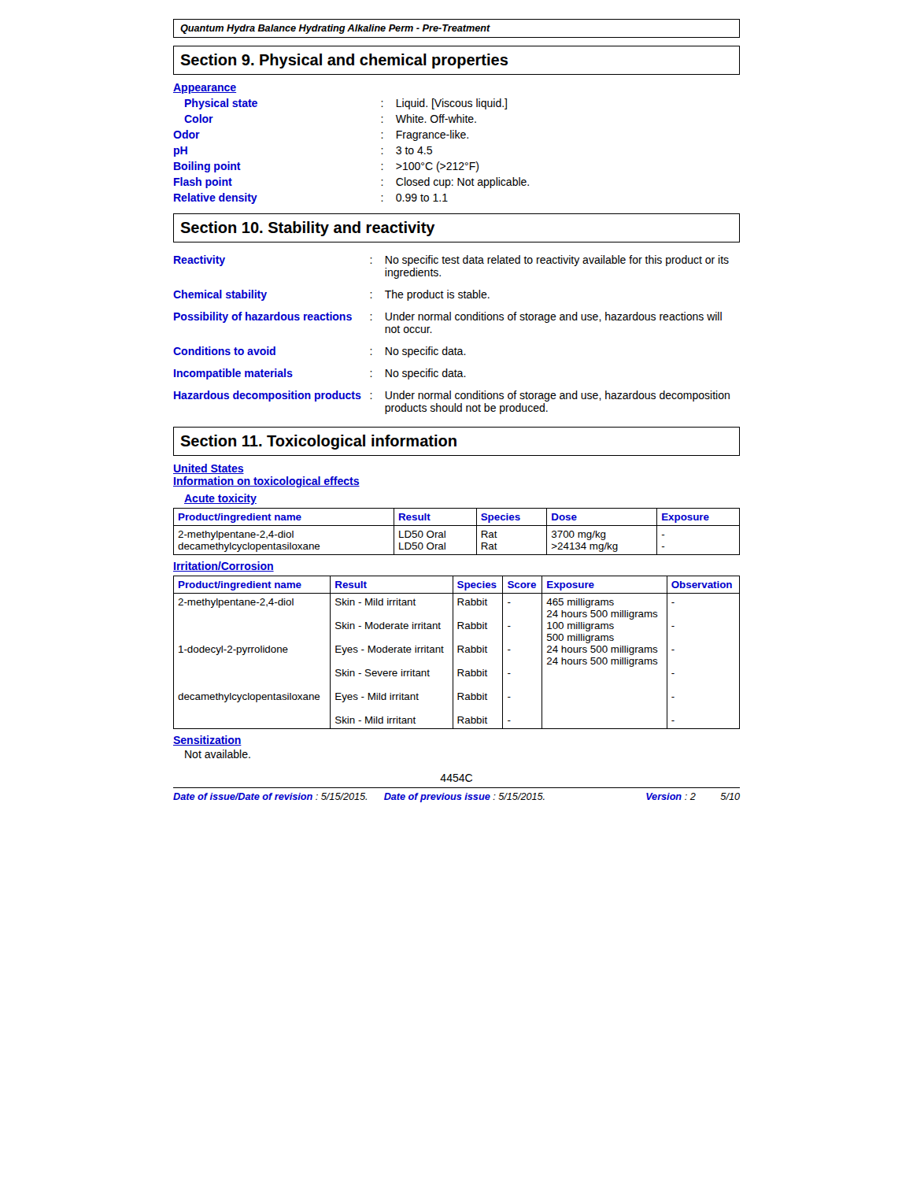Quantum Hydra Balance Hydrating Alkaline Perm - Pre-Treatment
Section 9. Physical and chemical properties
Appearance
| Physical state | : | Liquid. [Viscous liquid.] |
| Color | : | White. Off-white. |
| Odor | : | Fragrance-like. |
| pH | : | 3 to 4.5 |
| Boiling point | : | >100°C (>212°F) |
| Flash point | : | Closed cup: Not applicable. |
| Relative density | : | 0.99 to 1.1 |
Section 10. Stability and reactivity
| Reactivity | : | No specific test data related to reactivity available for this product or its ingredients. |
| Chemical stability | : | The product is stable. |
| Possibility of hazardous reactions | : | Under normal conditions of storage and use, hazardous reactions will not occur. |
| Conditions to avoid | : | No specific data. |
| Incompatible materials | : | No specific data. |
| Hazardous decomposition products | : | Under normal conditions of storage and use, hazardous decomposition products should not be produced. |
Section 11. Toxicological information
United States
Information on toxicological effects
Acute toxicity
| Product/ingredient name | Result | Species | Dose | Exposure |
| --- | --- | --- | --- | --- |
| 2-methylpentane-2,4-diol decamethylcyclopentasiloxane | LD50 Oral LD50 Oral | Rat Rat | 3700 mg/kg >24134 mg/kg | - - |
Irritation/Corrosion
| Product/ingredient name | Result | Species | Score | Exposure | Observation |
| --- | --- | --- | --- | --- | --- |
| 2-methylpentane-2,4-diol 1-dodecyl-2-pyrrolidone decamethylcyclopentasiloxane | Skin - Mild irritant Skin - Moderate irritant Eyes - Moderate irritant Skin - Severe irritant Eyes - Mild irritant Skin - Mild irritant | Rabbit Rabbit Rabbit Rabbit Rabbit Rabbit | - - - - - - | 465 milligrams 24 hours 500 milligrams 100 milligrams 500 milligrams 24 hours 500 milligrams 24 hours 500 milligrams | - - - - - - |
Sensitization
Not available.
4454C
Date of issue/Date of revision : 5/15/2015. Date of previous issue : 5/15/2015. Version : 2 5/10